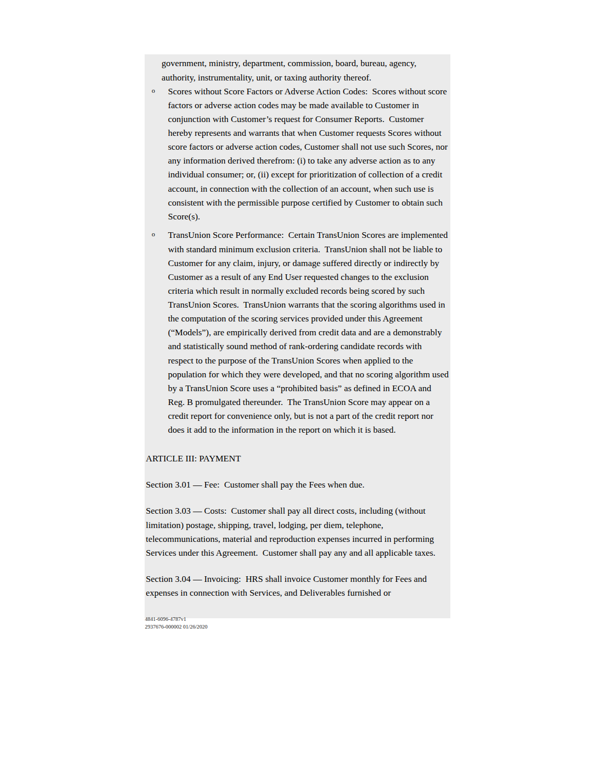government, ministry, department, commission, board, bureau, agency, authority, instrumentality, unit, or taxing authority thereof.
Scores without Score Factors or Adverse Action Codes: Scores without score factors or adverse action codes may be made available to Customer in conjunction with Customer’s request for Consumer Reports. Customer hereby represents and warrants that when Customer requests Scores without score factors or adverse action codes, Customer shall not use such Scores, nor any information derived therefrom: (i) to take any adverse action as to any individual consumer; or, (ii) except for prioritization of collection of a credit account, in connection with the collection of an account, when such use is consistent with the permissible purpose certified by Customer to obtain such Score(s).
TransUnion Score Performance: Certain TransUnion Scores are implemented with standard minimum exclusion criteria. TransUnion shall not be liable to Customer for any claim, injury, or damage suffered directly or indirectly by Customer as a result of any End User requested changes to the exclusion criteria which result in normally excluded records being scored by such TransUnion Scores. TransUnion warrants that the scoring algorithms used in the computation of the scoring services provided under this Agreement (“Models”), are empirically derived from credit data and are a demonstrably and statistically sound method of rank-ordering candidate records with respect to the purpose of the TransUnion Scores when applied to the population for which they were developed, and that no scoring algorithm used by a TransUnion Score uses a “prohibited basis” as defined in ECOA and Reg. B promulgated thereunder. The TransUnion Score may appear on a credit report for convenience only, but is not a part of the credit report nor does it add to the information in the report on which it is based.
ARTICLE III: PAYMENT
Section 3.01 — Fee: Customer shall pay the Fees when due.
Section 3.03 — Costs: Customer shall pay all direct costs, including (without limitation) postage, shipping, travel, lodging, per diem, telephone, telecommunications, material and reproduction expenses incurred in performing Services under this Agreement. Customer shall pay any and all applicable taxes.
Section 3.04 — Invoicing: HRS shall invoice Customer monthly for Fees and expenses in connection with Services, and Deliverables furnished or
4841-6096-4787v1
2937676-000002 01/26/2020